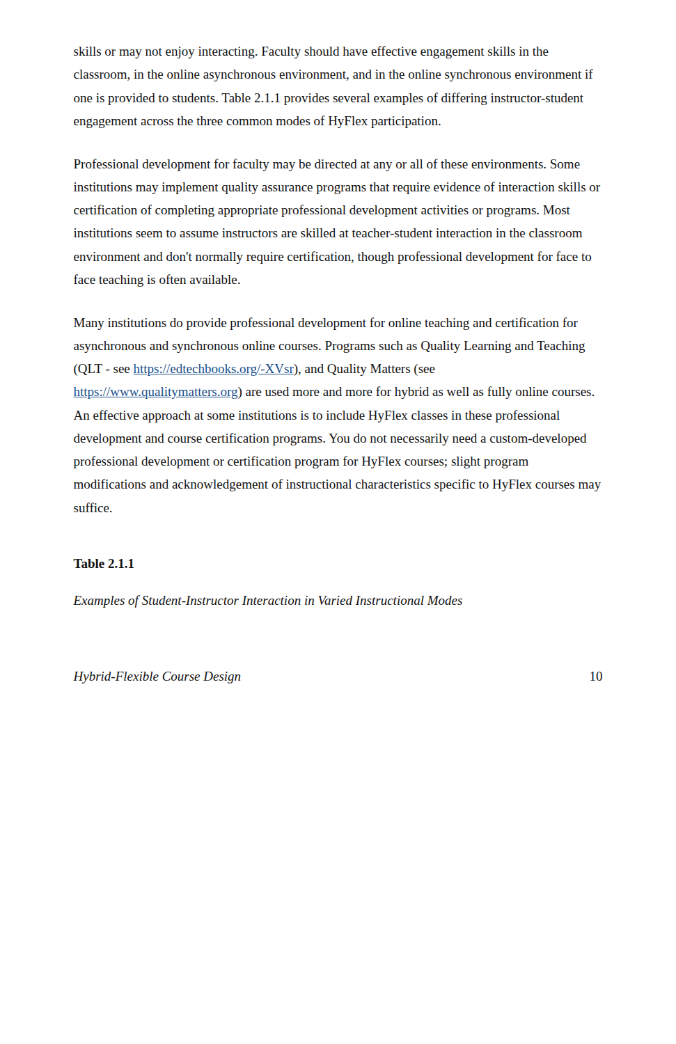skills or may not enjoy interacting. Faculty should have effective engagement skills in the classroom, in the online asynchronous environment, and in the online synchronous environment if one is provided to students. Table 2.1.1 provides several examples of differing instructor-student engagement across the three common modes of HyFlex participation.
Professional development for faculty may be directed at any or all of these environments. Some institutions may implement quality assurance programs that require evidence of interaction skills or certification of completing appropriate professional development activities or programs. Most institutions seem to assume instructors are skilled at teacher-student interaction in the classroom environment and don't normally require certification, though professional development for face to face teaching is often available.
Many institutions do provide professional development for online teaching and certification for asynchronous and synchronous online courses. Programs such as Quality Learning and Teaching (QLT - see https://edtechbooks.org/-XVsr), and Quality Matters (see https://www.qualitymatters.org) are used more and more for hybrid as well as fully online courses. An effective approach at some institutions is to include HyFlex classes in these professional development and course certification programs. You do not necessarily need a custom-developed professional development or certification program for HyFlex courses; slight program modifications and acknowledgement of instructional characteristics specific to HyFlex courses may suffice.
Table 2.1.1
Examples of Student-Instructor Interaction in Varied Instructional Modes
Hybrid-Flexible Course Design 10